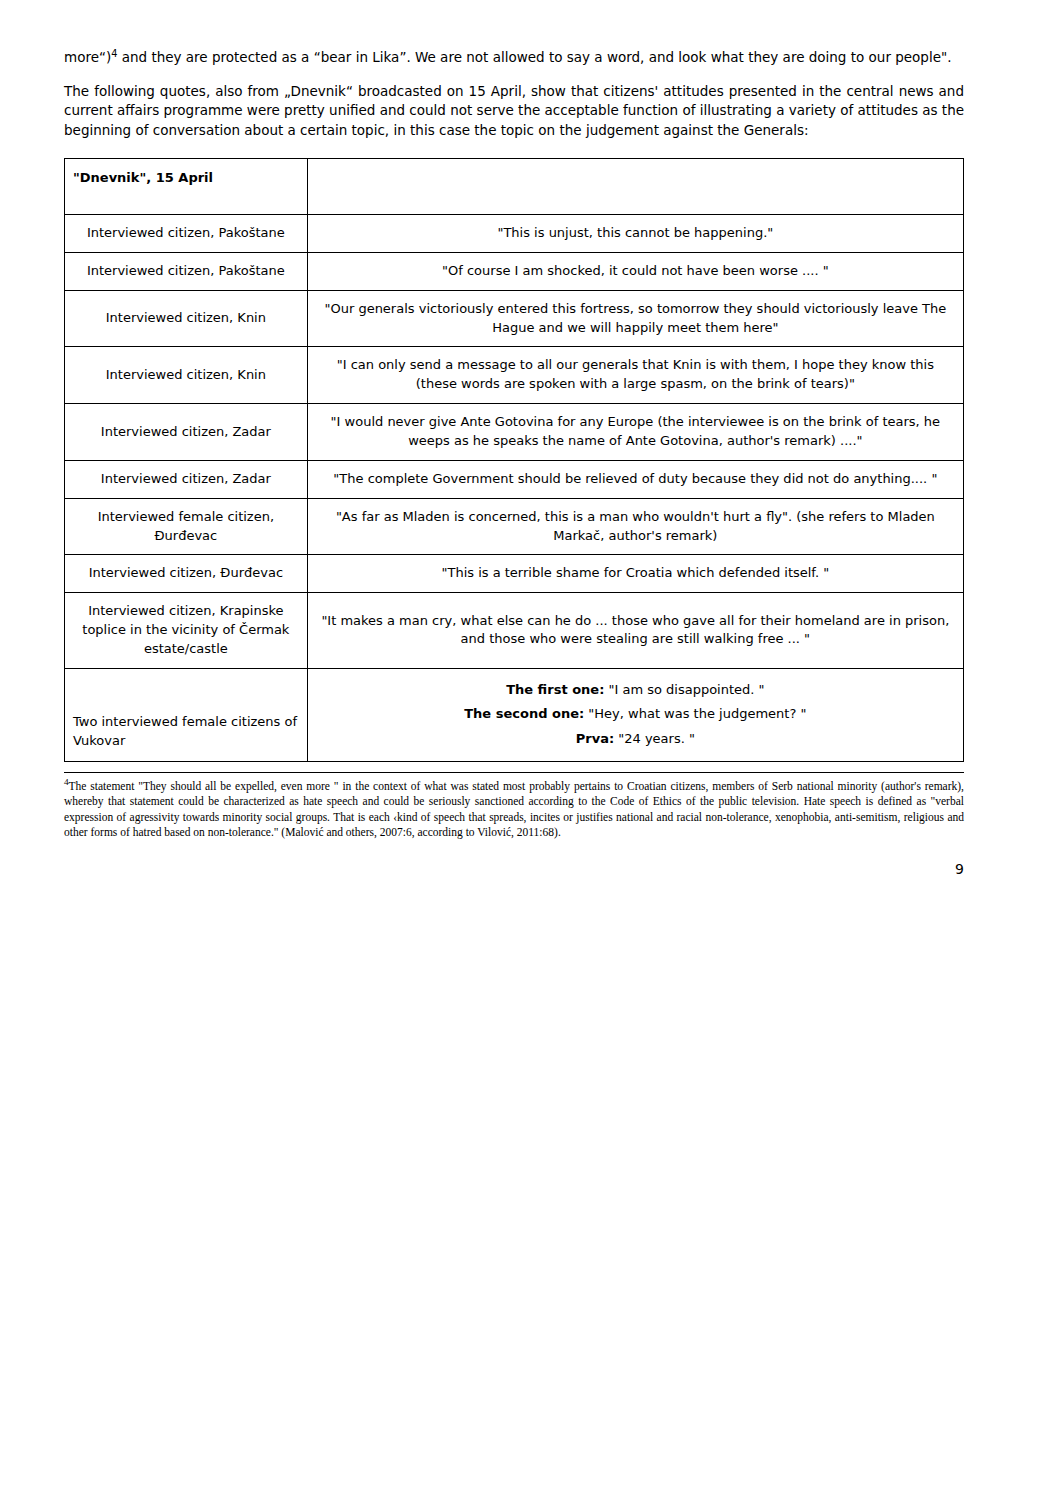more“)4 and they are protected as a “bear in Lika”. We are not allowed to say a word, and look what they are doing to our people".
The following quotes, also from „Dnevnik“ broadcasted on 15 April, show that citizens' attitudes presented in the central news and current affairs programme were pretty unified and could not serve the acceptable function of illustrating a variety of attitudes as the beginning of conversation about a certain topic, in this case the topic on the judgement against the Generals:
| "Dnevnik", 15 April | |
| Interviewed citizen, Pakoštane | "This is unjust, this cannot be happening." |
| Interviewed citizen, Pakoštane | "Of course I am shocked, it could not have been worse .... " |
| Interviewed citizen, Knin | "Our generals victoriously entered this fortress, so tomorrow they should victoriously leave The Hague and we will happily meet them here" |
| Interviewed citizen, Knin | "I can only send a message to all our generals that Knin is with them, I hope they know this (these words are spoken with a large spasm, on the brink of tears)" |
| Interviewed citizen, Zadar | "I would never give Ante Gotovina for any Europe (the interviewee is on the brink of tears, he weeps as he speaks the name of Ante Gotovina, author's remark) ...." |
| Interviewed citizen, Zadar | "The complete Government should be relieved of duty because they did not do anything.... " |
| Interviewed female citizen, Đurđevac | "As far as Mladen is concerned, this is a man who wouldn't hurt a fly". (she refers to Mladen Markač, author's remark) |
| Interviewed citizen, Đurđevac | "This is a terrible shame for Croatia which defended itself. " |
| Interviewed citizen, Krapinske toplice in the vicinity of Čermak estate/castle | "It makes a man cry, what else can he do ... those who gave all for their homeland are in prison, and those who were stealing are still walking free ... " |
| Two interviewed female citizens of Vukovar | The first one: "I am so disappointed. " The second one: "Hey, what was the judgement? " Prva: "24 years. " |
4The statement "They should all be expelled, even more " in the context of what was stated most probably pertains to Croatian citizens, members of Serb national minority (author's remark), whereby that statement could be characterized as hate speech and could be seriously sanctioned according to the Code of Ethics of the public television. Hate speech is defined as "verbal expression of agressivity towards minority social groups. That is each ‹kind of speech that spreads, incites or justifies national and racial non-tolerance, xenophobia, anti-semitism, religious and other forms of hatred based on non-tolerance." (Malović and others, 2007:6, according to Vilović, 2011:68).
9